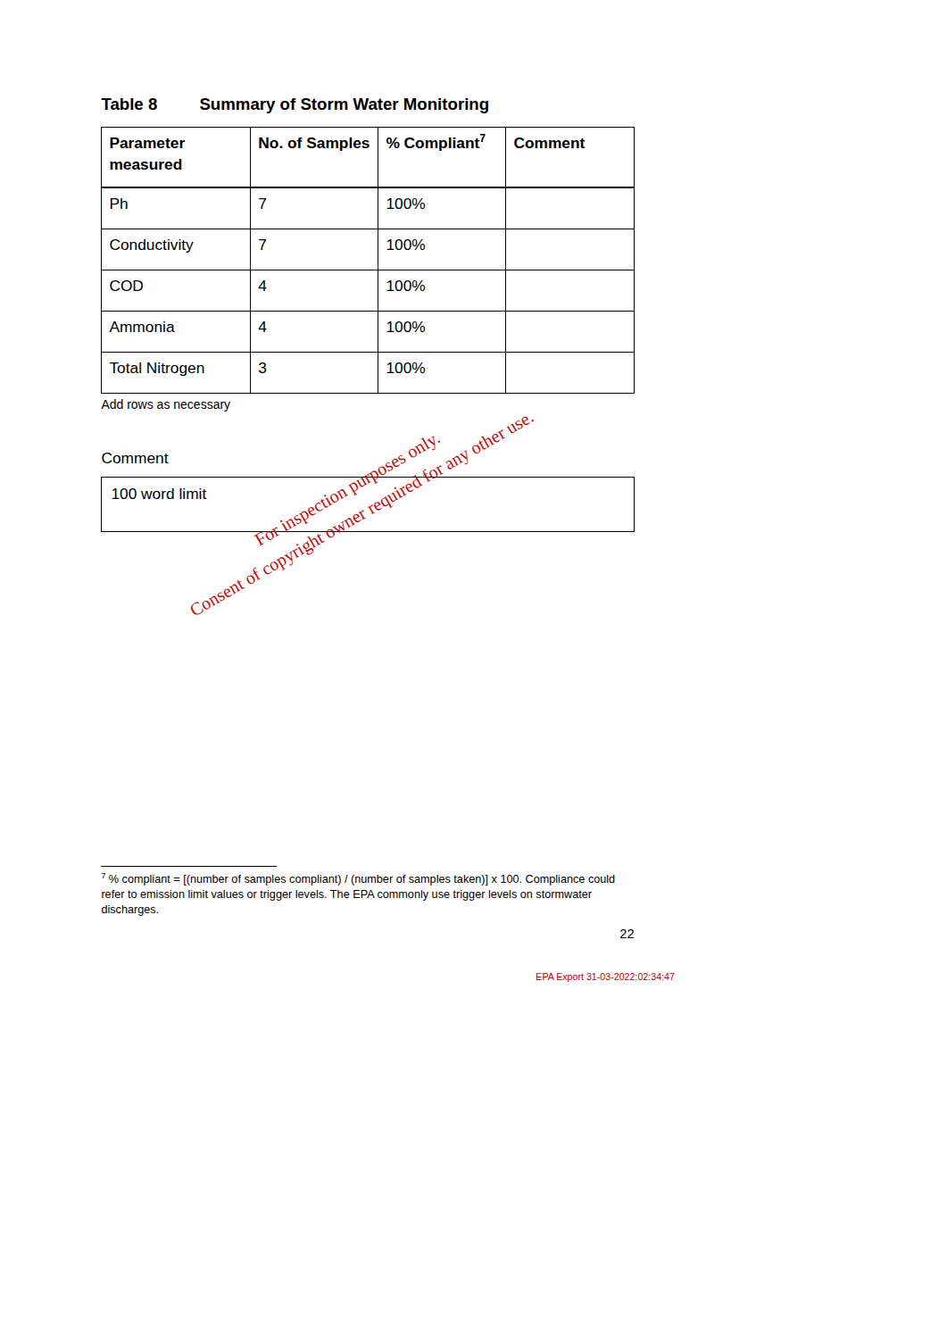Table 8 Summary of Storm Water Monitoring
| Parameter measured | No. of Samples | % Compliant 7 | Comment |
| --- | --- | --- | --- |
| Ph | 7 | 100% | |
| Conductivity | 7 | 100% | |
| COD | 4 | 100% | |
| Ammonia | 4 | 100% | |
| Total Nitrogen | 3 | 100% | |
Add rows as necessary
Comment
100 word limit
For inspection purposes only. Consent of copyright owner required for any other use.
7 % compliant = [(number of samples compliant) / (number of samples taken)] x 100. Compliance could refer to emission limit values or trigger levels. The EPA commonly use trigger levels on stormwater discharges.
22
EPA Export 31-03-2022:02:34:47